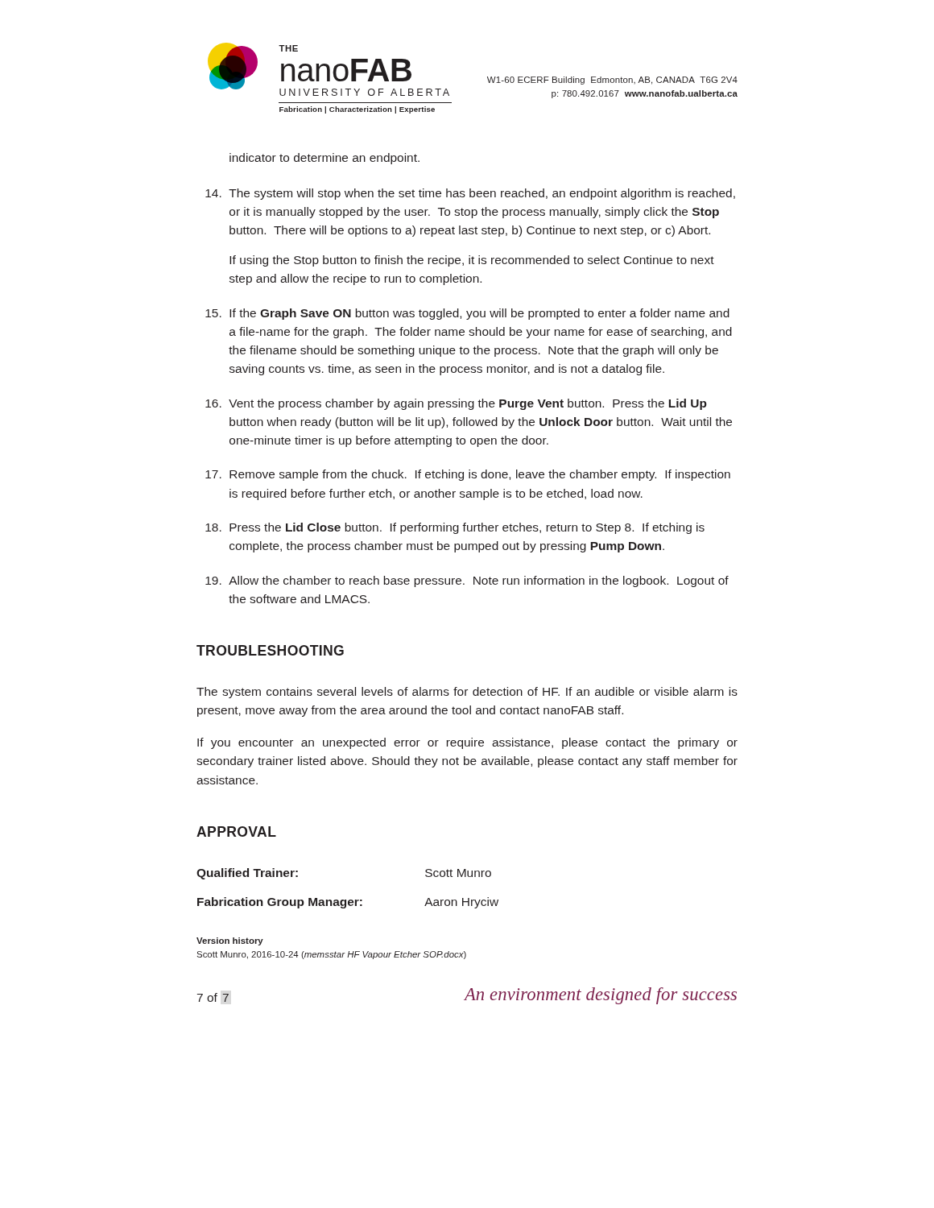THE
nanoFAB
UNIVERSITY OF ALBERTA
Fabrication | Characterization | Expertise
W1-60 ECERF Building Edmonton, AB, CANADA T6G 2V4
p: 780.492.0167 www.nanofab.ualberta.ca
indicator to determine an endpoint.
14.
The system will stop when the set time has been reached, an endpoint algorithm is reached, or it is manually stopped by the user. To stop the process manually, simply click the Stop button. There will be options to a) repeat last step, b) Continue to next step, or c) Abort.
If using the Stop button to finish the recipe, it is recommended to select Continue to next step and allow the recipe to run to completion.
15.
If the Graph Save ON button was toggled, you will be prompted to enter a folder name and a file-name for the graph. The folder name should be your name for ease of searching, and the filename should be something unique to the process. Note that the graph will only be saving counts vs. time, as seen in the process monitor, and is not a datalog file.
16.
Vent the process chamber by again pressing the Purge Vent button. Press the Lid Up button when ready (button will be lit up), followed by the Unlock Door button. Wait until the one-minute timer is up before attempting to open the door.
17.
Remove sample from the chuck. If etching is done, leave the chamber empty. If inspection is required before further etch, or another sample is to be etched, load now.
18.
Press the Lid Close button. If performing further etches, return to Step 8. If etching is complete, the process chamber must be pumped out by pressing Pump Down.
19.
Allow the chamber to reach base pressure. Note run information in the logbook. Logout of the software and LMACS.
TROUBLESHOOTING
The system contains several levels of alarms for detection of HF. If an audible or visible alarm is present, move away from the area around the tool and contact nanoFAB staff.
If you encounter an unexpected error or require assistance, please contact the primary or secondary trainer listed above. Should they not be available, please contact any staff member for assistance.
APPROVAL
Qualified Trainer:
Scott Munro
Fabrication Group Manager:
Aaron Hryciw
Version history
Scott Munro, 2016-10-24 (memsstar HF Vapour Etcher SOP.docx)
7 of 7
An environment designed for success